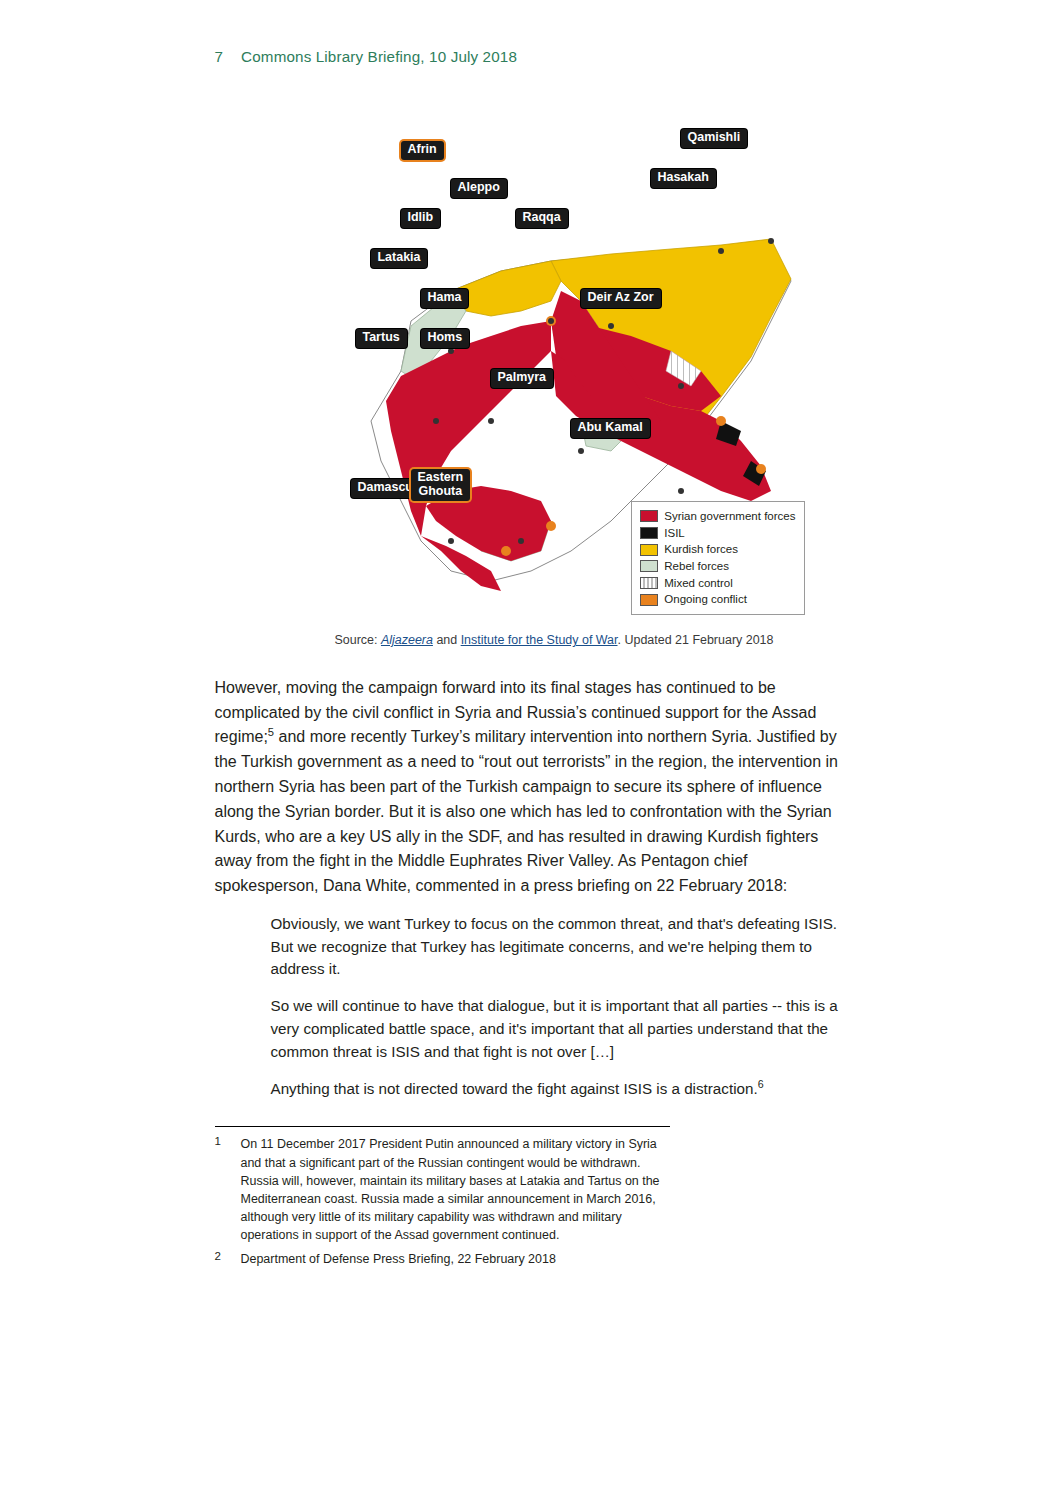7 Commons Library Briefing, 10 July 2018
Afrin Qamishli Hasakah Aleppo Idlib Raqqa Latakia Hama Deir Az Zor Tartus Homs Palmyra Abu Kamal Damascus Eastern
Ghouta
Syrian government forces
ISIL
Kurdish forces
Rebel forces
Mixed control
Ongoing conflict
Source: Aljazeera and Institute for the Study of War. Updated 21 February 2018
However, moving the campaign forward into its final stages has continued to be complicated by the civil conflict in Syria and Russia’s continued support for the Assad regime;5 and more recently Turkey’s military intervention into northern Syria. Justified by the Turkish government as a need to “rout out terrorists” in the region, the intervention in northern Syria has been part of the Turkish campaign to secure its sphere of influence along the Syrian border. But it is also one which has led to confrontation with the Syrian Kurds, who are a key US ally in the SDF, and has resulted in drawing Kurdish fighters away from the fight in the Middle Euphrates River Valley. As Pentagon chief spokesperson, Dana White, commented in a press briefing on 22 February 2018:
Obviously, we want Turkey to focus on the common threat, and that's defeating ISIS. But we recognize that Turkey has legitimate concerns, and we're helping them to address it.
So we will continue to have that dialogue, but it is important that all parties -- this is a very complicated battle space, and it's important that all parties understand that the common threat is ISIS and that fight is not over […]
Anything that is not directed toward the fight against ISIS is a distraction.6
On 11 December 2017 President Putin announced a military victory in Syria and that a significant part of the Russian contingent would be withdrawn. Russia will, however, maintain its military bases at Latakia and Tartus on the Mediterranean coast. Russia made a similar announcement in March 2016, although very little of its military capability was withdrawn and military operations in support of the Assad government continued.
Department of Defense Press Briefing, 22 February 2018